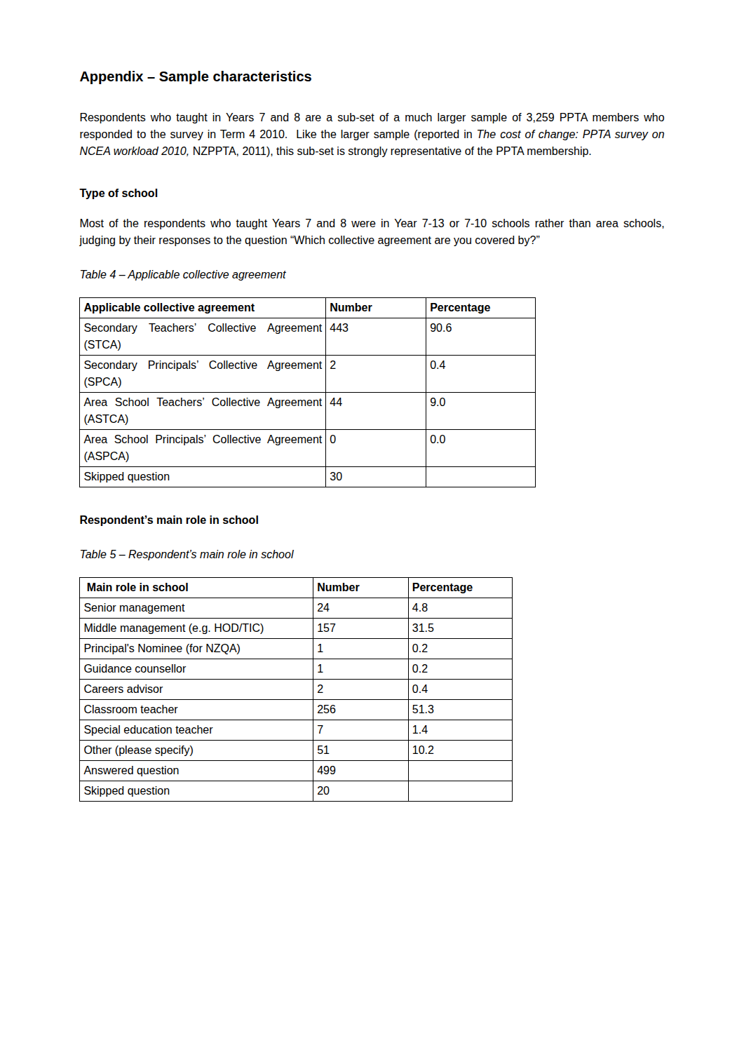Appendix – Sample characteristics
Respondents who taught in Years 7 and 8 are a sub-set of a much larger sample of 3,259 PPTA members who responded to the survey in Term 4 2010. Like the larger sample (reported in The cost of change: PPTA survey on NCEA workload 2010, NZPPTA, 2011), this sub-set is strongly representative of the PPTA membership.
Type of school
Most of the respondents who taught Years 7 and 8 were in Year 7-13 or 7-10 schools rather than area schools, judging by their responses to the question “Which collective agreement are you covered by?”
Table 4 – Applicable collective agreement
| Applicable collective agreement | Number | Percentage |
| --- | --- | --- |
| Secondary Teachers’ Collective Agreement (STCA) | 443 | 90.6 |
| Secondary Principals’ Collective Agreement (SPCA) | 2 | 0.4 |
| Area School Teachers’ Collective Agreement (ASTCA) | 44 | 9.0 |
| Area School Principals’ Collective Agreement (ASPCA) | 0 | 0.0 |
| Skipped question | 30 | |
Respondent’s main role in school
Table 5 – Respondent’s main role in school
| Main role in school | Number | Percentage |
| --- | --- | --- |
| Senior management | 24 | 4.8 |
| Middle management (e.g. HOD/TIC) | 157 | 31.5 |
| Principal's Nominee (for NZQA) | 1 | 0.2 |
| Guidance counsellor | 1 | 0.2 |
| Careers advisor | 2 | 0.4 |
| Classroom teacher | 256 | 51.3 |
| Special education teacher | 7 | 1.4 |
| Other (please specify) | 51 | 10.2 |
| Answered question | 499 | |
| Skipped question | 20 | |